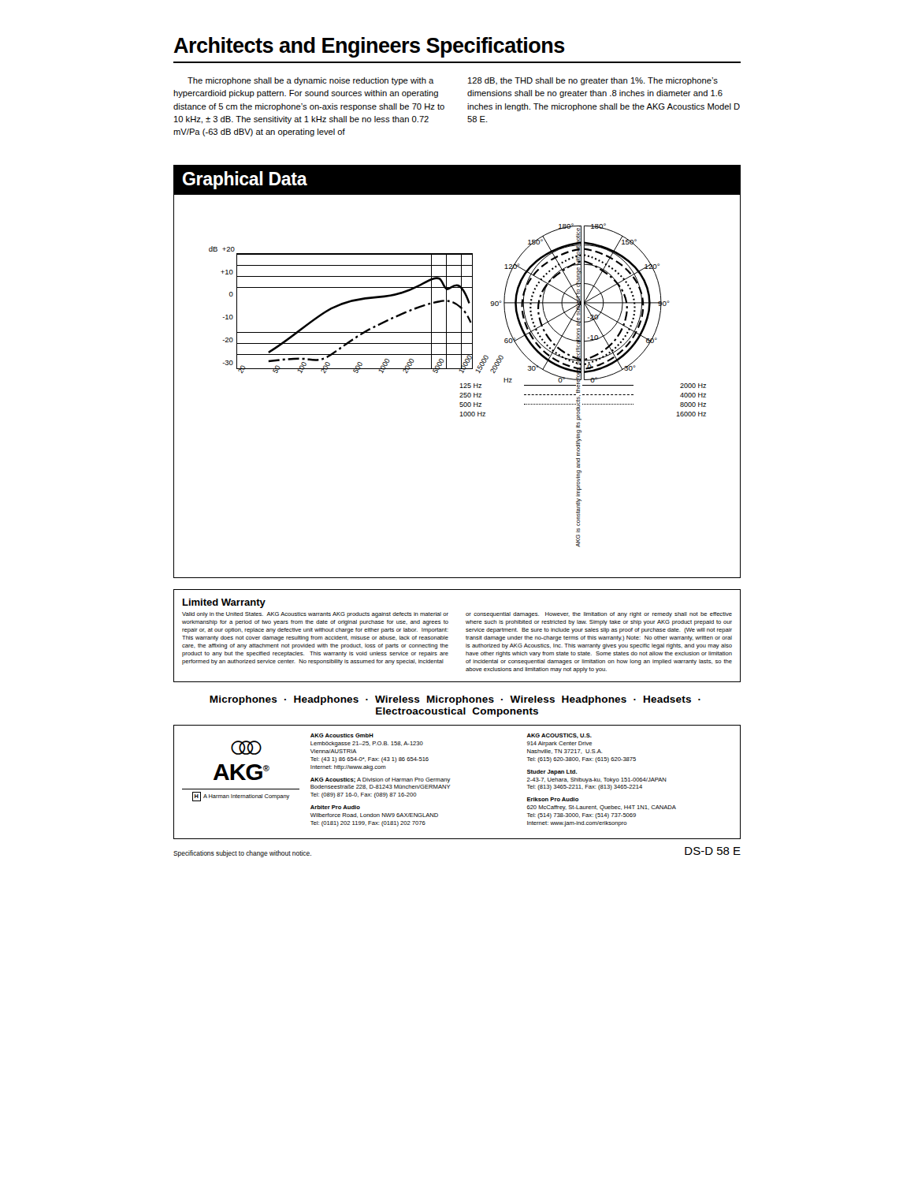Architects and Engineers Specifications
The microphone shall be a dynamic noise reduction type with a hypercardioid pickup pattern. For sound sources within an operating distance of 5 cm the microphone’s on-axis response shall be 70 Hz to 10 kHz, ± 3 dB. The sensitivity at 1 kHz shall be no less than 0.72 mV/Pa (-63 dB dBV) at an operating level of
128 dB, the THD shall be no greater than 1%. The microphone’s dimensions shall be no greater than .8 inches in diameter and 1.6 inches in length. The microphone shall be the AKG Acoustics Model D 58 E.
Graphical Data
AKG is constantly improving and modifying its products, therefore, specifications are subject to change without notice.
dB +20
+10
0
-10
-20
-30
20 50 100 200 500 1000 2000 5000 10000 15000 20000
Hz
180° 180° 150° 150° 120° 120° 90° 90° 60° 60° 30° 30° 0° 0° -20 -10 0
| 125 Hz | | | 2000 Hz |
| 250 Hz | | | 4000 Hz |
| 500 Hz | | | 8000 Hz |
| 1000 Hz | | | 16000 Hz |
Limited Warranty
Valid only in the United States. AKG Acoustics warrants AKG products against defects in material or workmanship for a period of two years from the date of original purchase for use, and agrees to repair or, at our option, replace any defective unit without charge for either parts or labor. Important: This warranty does not cover damage resulting from accident, misuse or abuse, lack of reasonable care, the affixing of any attachment not provided with the product, loss of parts or connecting the product to any but the specified receptacles. This warranty is void unless service or repairs are performed by an authorized service center. No responsibility is assumed for any special, incidental
or consequential damages. However, the limitation of any right or remedy shall not be effective where such is prohibited or restricted by law. Simply take or ship your AKG product prepaid to our service department. Be sure to include your sales slip as proof of purchase date. (We will not repair transit damage under the no-charge terms of this warranty.) Note: No other warranty, written or oral is authorized by AKG Acoustics, Inc. This warranty gives you specific legal rights, and you may also have other rights which vary from state to state. Some states do not allow the exclusion or limitation of incidental or consequential damages or limitation on how long an implied warranty lasts, so the above exclusions and limitation may not apply to you.
Microphones · Headphones · Wireless Microphones · Wireless Headphones · Headsets · Electroacoustical Components
○○○
AKG®
HA Harman International Company
AKG Acoustics GmbH
Lemböckgasse 21–25, P.O.B. 158, A-1230
Vienna/AUSTRIA
Tel: (43 1) 86 654-0*, Fax: (43 1) 86 654-516
Internet: http://www.akg.com
AKG Acoustics; A Division of Harman Pro Germany
Bodenseestraße 228, D-81243 München/GERMANY
Tel: (089) 87 16-0, Fax: (089) 87 16-200
Arbiter Pro Audio
Wilberforce Road, London NW9 6AX/ENGLAND
Tel: (0181) 202 1199, Fax: (0181) 202 7076
AKG ACOUSTICS, U.S.
914 Airpark Center Drive
Nashville, TN 37217, U.S.A.
Tel: (615) 620-3800, Fax: (615) 620-3875
Studer Japan Ltd.
2-43-7, Uehara, Shibuya-ku, Tokyo 151-0064/JAPAN
Tel: (813) 3465-2211, Fax: (813) 3465-2214
Erikson Pro Audio
620 McCaffrey, St-Laurent, Quebec, H4T 1N1, CANADA
Tel: (514) 738-3000, Fax: (514) 737-5069
Internet: www.jam-ind.com/eriksonpro
Specifications subject to change without notice.
DS-D 58 E